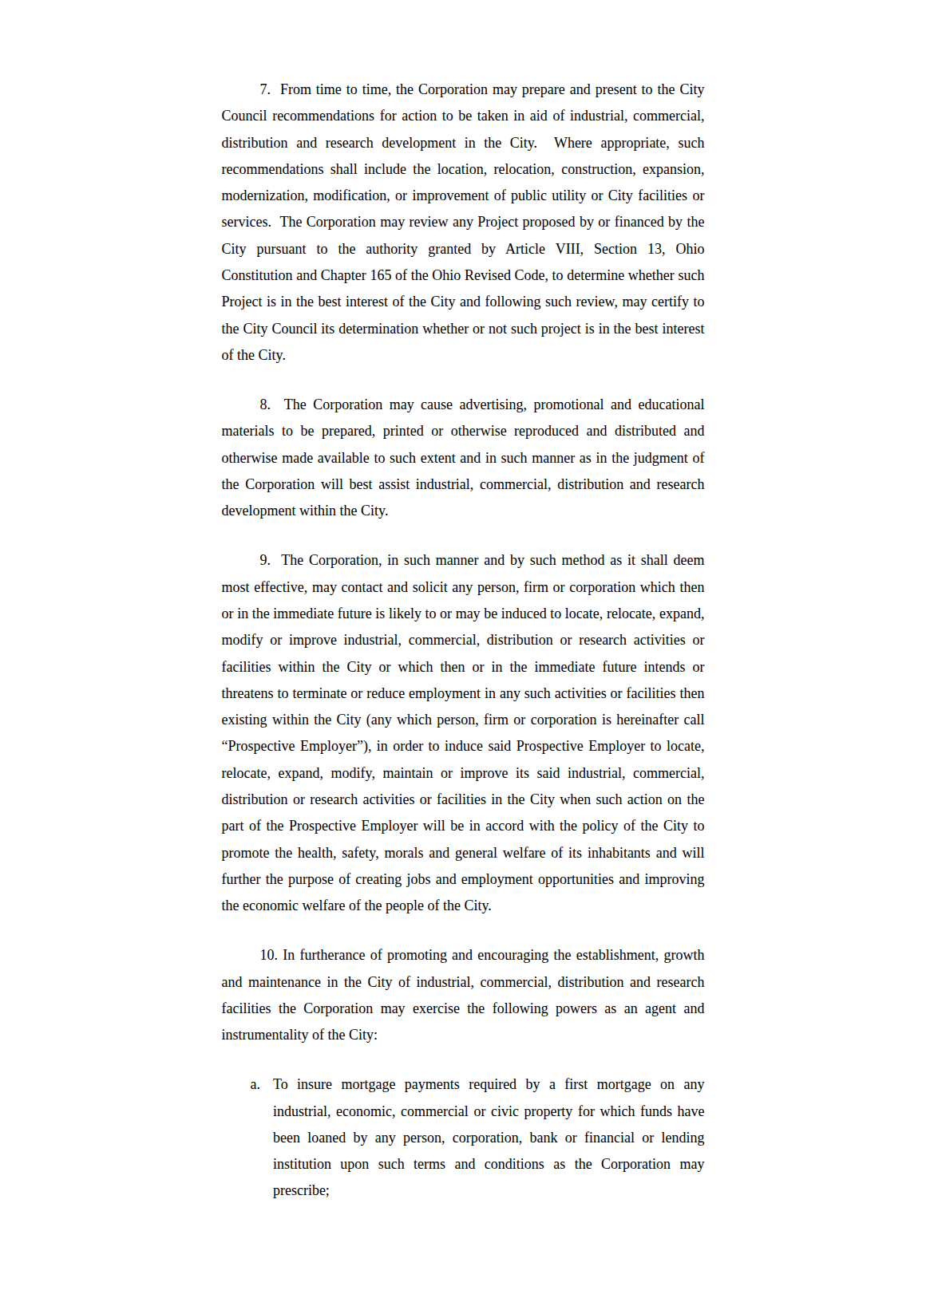7. From time to time, the Corporation may prepare and present to the City Council recommendations for action to be taken in aid of industrial, commercial, distribution and research development in the City. Where appropriate, such recommendations shall include the location, relocation, construction, expansion, modernization, modification, or improvement of public utility or City facilities or services. The Corporation may review any Project proposed by or financed by the City pursuant to the authority granted by Article VIII, Section 13, Ohio Constitution and Chapter 165 of the Ohio Revised Code, to determine whether such Project is in the best interest of the City and following such review, may certify to the City Council its determination whether or not such project is in the best interest of the City.
8. The Corporation may cause advertising, promotional and educational materials to be prepared, printed or otherwise reproduced and distributed and otherwise made available to such extent and in such manner as in the judgment of the Corporation will best assist industrial, commercial, distribution and research development within the City.
9. The Corporation, in such manner and by such method as it shall deem most effective, may contact and solicit any person, firm or corporation which then or in the immediate future is likely to or may be induced to locate, relocate, expand, modify or improve industrial, commercial, distribution or research activities or facilities within the City or which then or in the immediate future intends or threatens to terminate or reduce employment in any such activities or facilities then existing within the City (any which person, firm or corporation is hereinafter call “Prospective Employer”), in order to induce said Prospective Employer to locate, relocate, expand, modify, maintain or improve its said industrial, commercial, distribution or research activities or facilities in the City when such action on the part of the Prospective Employer will be in accord with the policy of the City to promote the health, safety, morals and general welfare of its inhabitants and will further the purpose of creating jobs and employment opportunities and improving the economic welfare of the people of the City.
10. In furtherance of promoting and encouraging the establishment, growth and maintenance in the City of industrial, commercial, distribution and research facilities the Corporation may exercise the following powers as an agent and instrumentality of the City:
To insure mortgage payments required by a first mortgage on any industrial, economic, commercial or civic property for which funds have been loaned by any person, corporation, bank or financial or lending institution upon such terms and conditions as the Corporation may prescribe;